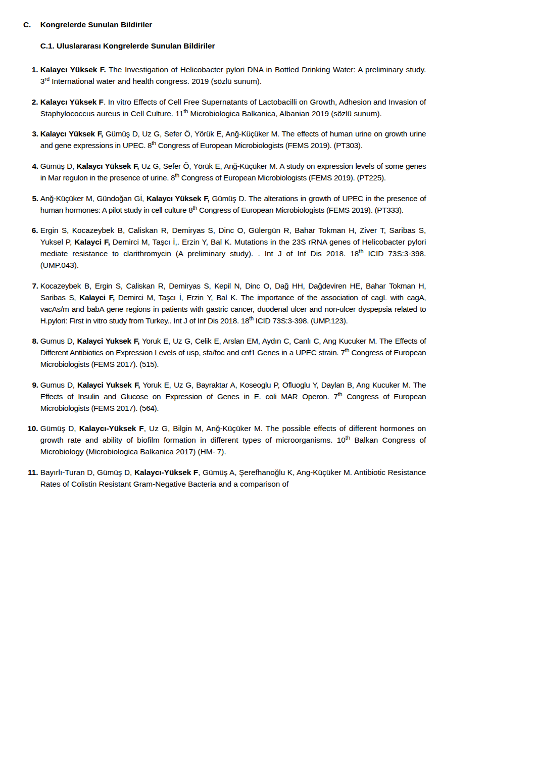C. Kongrelerde Sunulan Bildiriler
C.1. Uluslararası Kongrelerde Sunulan Bildiriler
Kalaycı Yüksek F. The Investigation of Helicobacter pylori DNA in Bottled Drinking Water: A preliminary study. 3rd International water and health congress. 2019 (sözlü sunum).
Kalaycı Yüksek F. In vitro Effects of Cell Free Supernatants of Lactobacilli on Growth, Adhesion and Invasion of Staphylococcus aureus in Cell Culture. 11th Microbiologica Balkanica, Albanian 2019 (sözlü sunum).
Kalaycı Yüksek F, Gümüş D, Uz G, Sefer Ö, Yörük E, Anğ-Küçüker M. The effects of human urine on growth urine and gene expressions in UPEC. 8th Congress of European Microbiologists (FEMS 2019). (PT303).
Gümüş D, Kalaycı Yüksek F, Uz G, Sefer Ö, Yörük E, Anğ-Küçüker M. A study on expression levels of some genes in Mar regulon in the presence of urine. 8th Congress of European Microbiologists (FEMS 2019). (PT225).
Anğ-Küçüker M, Gündoğan Gİ, Kalaycı Yüksek F, Gümüş D. The alterations in growth of UPEC in the presence of human hormones: A pilot study in cell culture 8th Congress of European Microbiologists (FEMS 2019). (PT333).
Ergin S, Kocazeybek B, Caliskan R, Demiryas S, Dinc O, Gülergün R, Bahar Tokman H, Ziver T, Saribas S, Yuksel P, Kalayci F, Demirci M, Taşcı İ,. Erzin Y, Bal K. Mutations in the 23S rRNA genes of Helicobacter pylori mediate resistance to clarithromycin (A preliminary study). . Int J of Inf Dis 2018. 18th ICID 73S:3-398. (UMP.043).
Kocazeybek B, Ergin S, Caliskan R, Demiryas S, Kepil N, Dinc O, Dağ HH, Dağdeviren HE, Bahar Tokman H, Saribas S, Kalayci F, Demirci M, Taşcı İ, Erzin Y, Bal K. The importance of the association of cagL with cagA, vacAs/m and babA gene regions in patients with gastric cancer, duodenal ulcer and non-ulcer dyspepsia related to H.pylori: First in vitro study from Turkey.. Int J of Inf Dis 2018. 18th ICID 73S:3-398. (UMP.123).
Gumus D, Kalayci Yuksek F, Yoruk E, Uz G, Celik E, Arslan EM, Aydın C, Canlı C, Ang Kucuker M. The Effects of Different Antibiotics on Expression Levels of usp, sfa/foc and cnf1 Genes in a UPEC strain. 7th Congress of European Microbiologists (FEMS 2017). (515).
Gumus D, Kalayci Yuksek F, Yoruk E, Uz G, Bayraktar A, Koseoglu P, Ofluoglu Y, Daylan B, Ang Kucuker M. The Effects of Insulin and Glucose on Expression of Genes in E. coli MAR Operon. 7th Congress of European Microbiologists (FEMS 2017). (564).
Gümüş D, Kalaycı-Yüksek F, Uz G, Bilgin M, Anğ-Küçüker M. The possible effects of different hormones on growth rate and ability of biofilm formation in different types of microorganisms. 10th Balkan Congress of Microbiology (Microbiologica Balkanica 2017) (HM- 7).
Bayırlı-Turan D, Gümüş D, Kalaycı-Yüksek F, Gümüş A, Şerefhanoğlu K, Ang-Küçüker M. Antibiotic Resistance Rates of Colistin Resistant Gram-Negative Bacteria and a comparison of